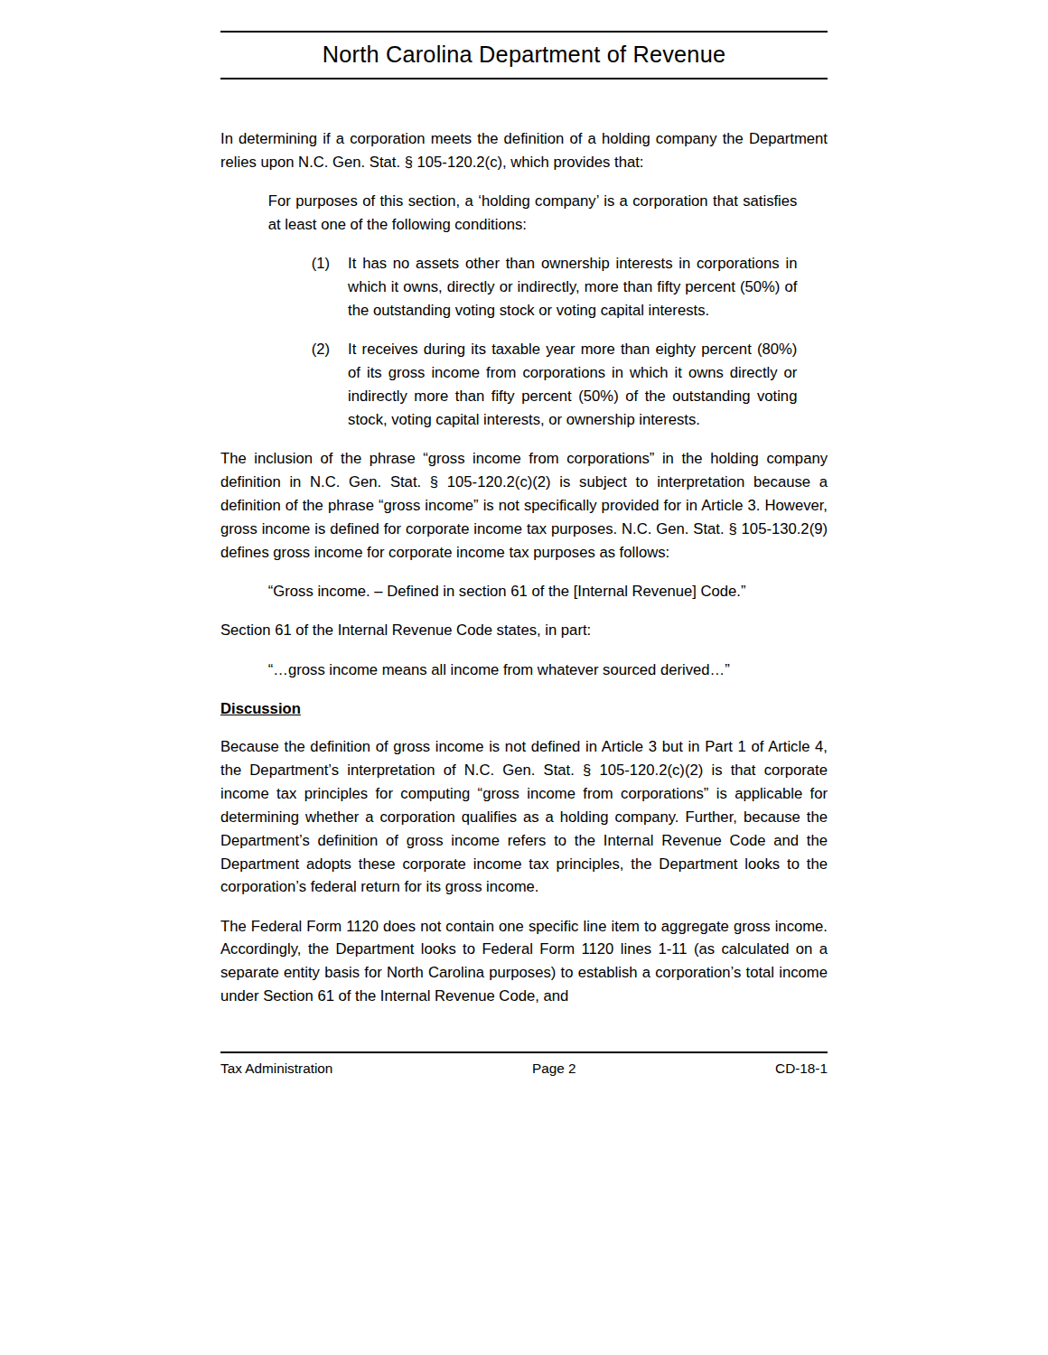North Carolina Department of Revenue
In determining if a corporation meets the definition of a holding company the Department relies upon N.C. Gen. Stat. § 105-120.2(c), which provides that:
For purposes of this section, a ‘holding company’ is a corporation that satisfies at least one of the following conditions:
(1) It has no assets other than ownership interests in corporations in which it owns, directly or indirectly, more than fifty percent (50%) of the outstanding voting stock or voting capital interests.
(2) It receives during its taxable year more than eighty percent (80%) of its gross income from corporations in which it owns directly or indirectly more than fifty percent (50%) of the outstanding voting stock, voting capital interests, or ownership interests.
The inclusion of the phrase “gross income from corporations” in the holding company definition in N.C. Gen. Stat. § 105-120.2(c)(2) is subject to interpretation because a definition of the phrase “gross income” is not specifically provided for in Article 3. However, gross income is defined for corporate income tax purposes. N.C. Gen. Stat. § 105-130.2(9) defines gross income for corporate income tax purposes as follows:
“Gross income. – Defined in section 61 of the [Internal Revenue] Code.”
Section 61 of the Internal Revenue Code states, in part:
“…gross income means all income from whatever sourced derived…”
Discussion
Because the definition of gross income is not defined in Article 3 but in Part 1 of Article 4, the Department’s interpretation of N.C. Gen. Stat. § 105-120.2(c)(2) is that corporate income tax principles for computing “gross income from corporations” is applicable for determining whether a corporation qualifies as a holding company. Further, because the Department’s definition of gross income refers to the Internal Revenue Code and the Department adopts these corporate income tax principles, the Department looks to the corporation’s federal return for its gross income.
The Federal Form 1120 does not contain one specific line item to aggregate gross income. Accordingly, the Department looks to Federal Form 1120 lines 1-11 (as calculated on a separate entity basis for North Carolina purposes) to establish a corporation’s total income under Section 61 of the Internal Revenue Code, and
Tax Administration
Page 2
CD-18-1